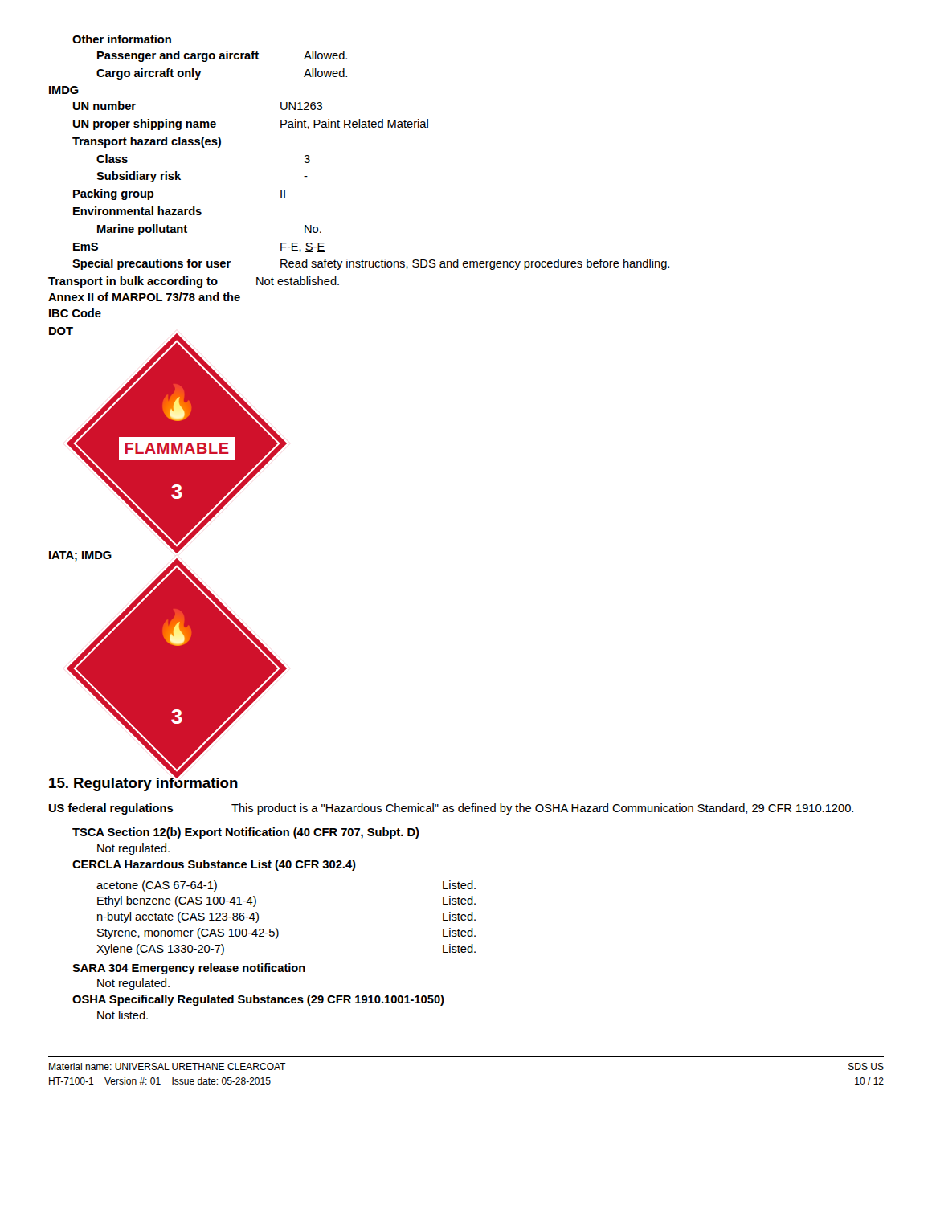Other information
Passenger and cargo aircraft
Allowed.
Cargo aircraft only
Allowed.
IMDG
UN number
UN1263
UN proper shipping name
Paint, Paint Related Material
Transport hazard class(es)
Class
3
Subsidiary risk
-
Packing group
II
Environmental hazards
Marine pollutant
No.
EmS
F-E, S-E
Special precautions for user
Read safety instructions, SDS and emergency procedures before handling.
Transport in bulk according to Annex II of MARPOL 73/78 and the IBC Code
Not established.
DOT
🔥
FLAMMABLE
3
IATA; IMDG
🔥
3
15. Regulatory information
US federal regulations
This product is a "Hazardous Chemical" as defined by the OSHA Hazard Communication Standard, 29 CFR 1910.1200.
TSCA Section 12(b) Export Notification (40 CFR 707, Subpt. D)
Not regulated.
CERCLA Hazardous Substance List (40 CFR 302.4)
acetone (CAS 67-64-1)
Listed.
Ethyl benzene (CAS 100-41-4)
Listed.
n-butyl acetate (CAS 123-86-4)
Listed.
Styrene, monomer (CAS 100-42-5)
Listed.
Xylene (CAS 1330-20-7)
Listed.
SARA 304 Emergency release notification
Not regulated.
OSHA Specifically Regulated Substances (29 CFR 1910.1001-1050)
Not listed.
Material name: UNIVERSAL URETHANE CLEARCOAT
SDS US
HT-7100-1 Version #: 01 Issue date: 05-28-2015
10 / 12